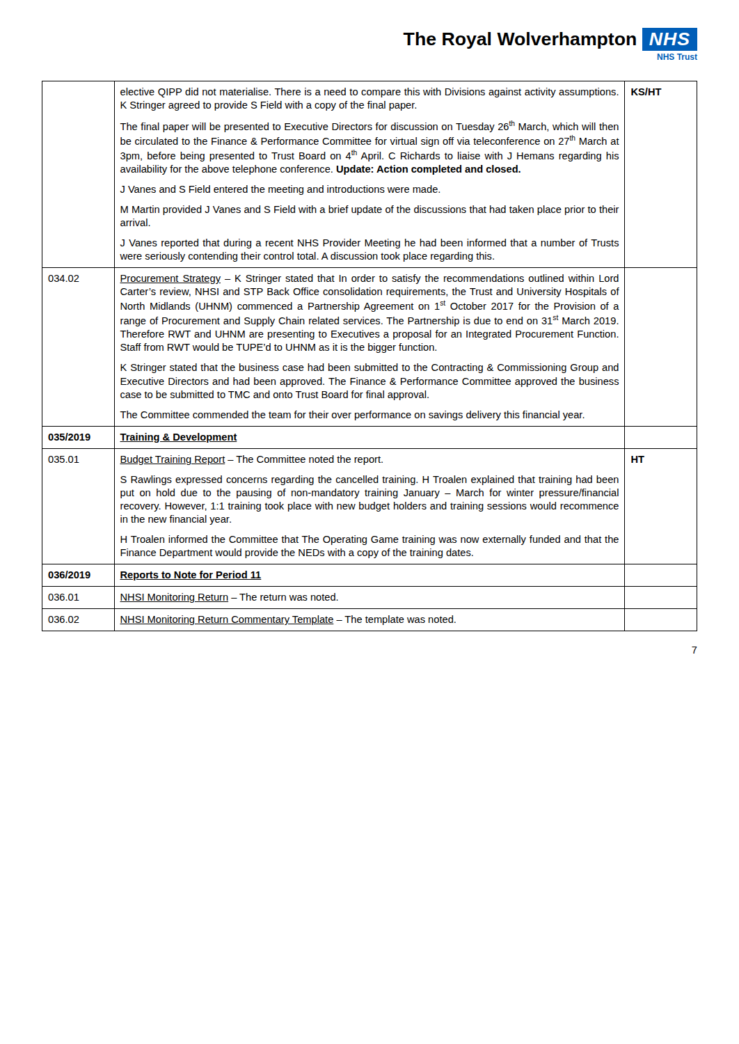The Royal Wolverhampton NHS
NHS Trust
| | elective QIPP did not materialise. There is a need to compare this with Divisions against activity assumptions. K Stringer agreed to provide S Field with a copy of the final paper. The final paper will be presented to Executive Directors for discussion on Tuesday 26 th March, which will then be circulated to the Finance & Performance Committee for virtual sign off via teleconference on 27 th March at 3pm, before being presented to Trust Board on 4 th April. C Richards to liaise with J Hemans regarding his availability for the above telephone conference. Update: Action completed and closed. J Vanes and S Field entered the meeting and introductions were made. M Martin provided J Vanes and S Field with a brief update of the discussions that had taken place prior to their arrival. J Vanes reported that during a recent NHS Provider Meeting he had been informed that a number of Trusts were seriously contending their control total. A discussion took place regarding this. | KS/HT |
| 034.02 | Procurement Strategy – K Stringer stated that In order to satisfy the recommendations outlined within Lord Carter’s review, NHSI and STP Back Office consolidation requirements, the Trust and University Hospitals of North Midlands (UHNM) commenced a Partnership Agreement on 1 st October 2017 for the Provision of a range of Procurement and Supply Chain related services. The Partnership is due to end on 31 st March 2019. Therefore RWT and UHNM are presenting to Executives a proposal for an Integrated Procurement Function. Staff from RWT would be TUPE’d to UHNM as it is the bigger function. K Stringer stated that the business case had been submitted to the Contracting & Commissioning Group and Executive Directors and had been approved. The Finance & Performance Committee approved the business case to be submitted to TMC and onto Trust Board for final approval. The Committee commended the team for their over performance on savings delivery this financial year. | |
| 035/2019 | Training & Development | |
| 035.01 | Budget Training Report – The Committee noted the report. S Rawlings expressed concerns regarding the cancelled training. H Troalen explained that training had been put on hold due to the pausing of non-mandatory training January – March for winter pressure/financial recovery. However, 1:1 training took place with new budget holders and training sessions would recommence in the new financial year. H Troalen informed the Committee that The Operating Game training was now externally funded and that the Finance Department would provide the NEDs with a copy of the training dates. | HT |
| 036/2019 | Reports to Note for Period 11 | |
| 036.01 | NHSI Monitoring Return – The return was noted. | |
| 036.02 | NHSI Monitoring Return Commentary Template – The template was noted. | |
7